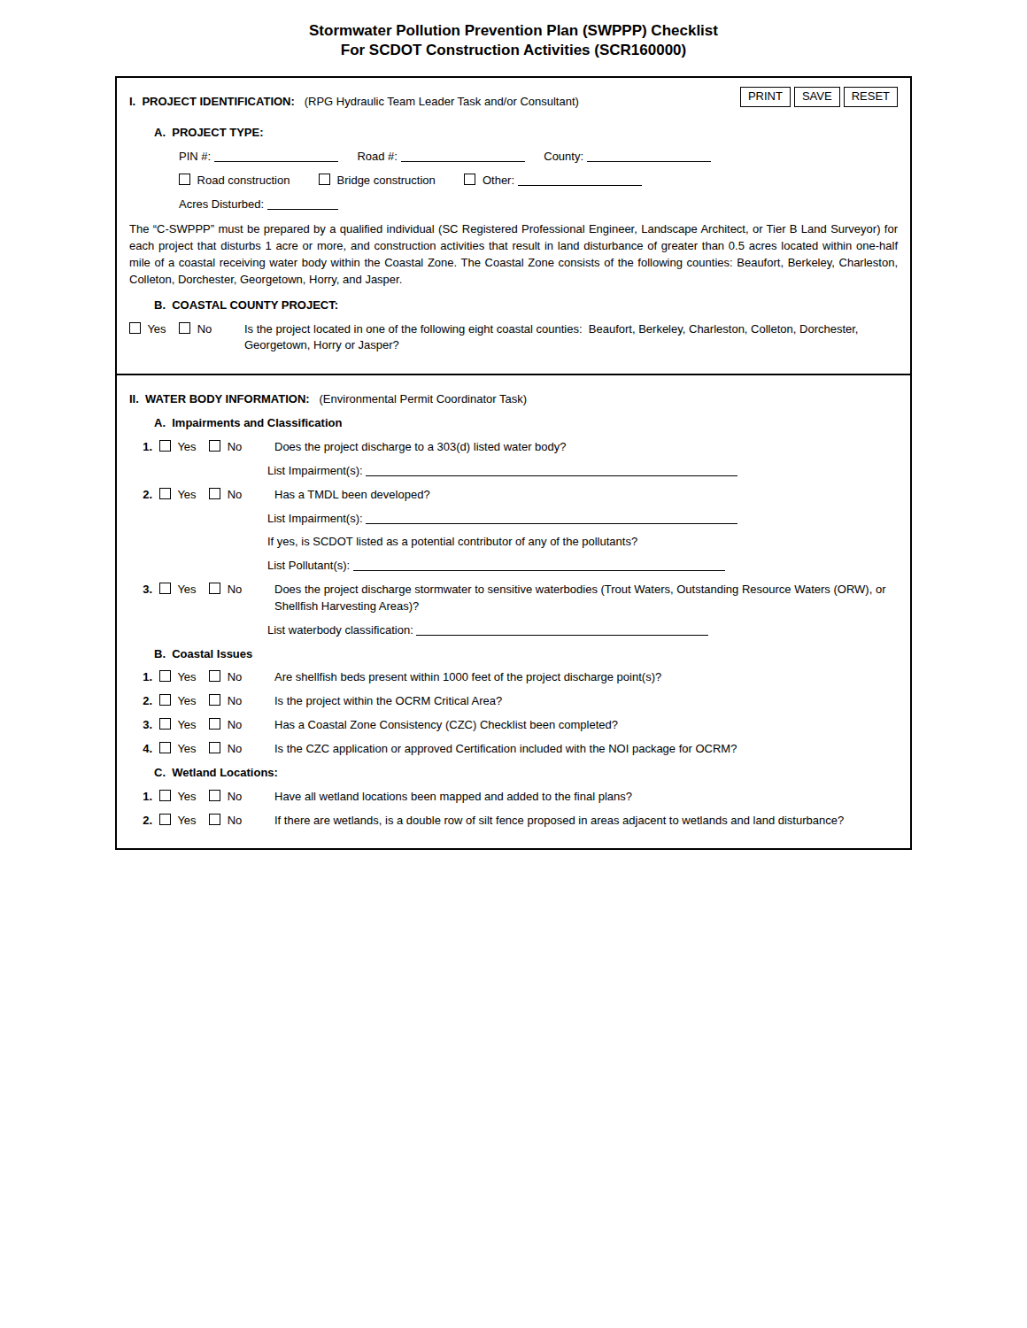Stormwater Pollution Prevention Plan (SWPPP) Checklist
For SCDOT Construction Activities (SCR160000)
PRINT SAVE RESET
I. PROJECT IDENTIFICATION: (RPG Hydraulic Team Leader Task and/or Consultant)
A. PROJECT TYPE:
PIN #: Road #: County:
Road construction Bridge construction Other:
Acres Disturbed:
The “C-SWPPP” must be prepared by a qualified individual (SC Registered Professional Engineer, Landscape Architect, or Tier B Land Surveyor) for each project that disturbs 1 acre or more, and construction activities that result in land disturbance of greater than 0.5 acres located within one-half mile of a coastal receiving water body within the Coastal Zone. The Coastal Zone consists of the following counties: Beaufort, Berkeley, Charleston, Colleton, Dorchester, Georgetown, Horry, and Jasper.
B. COASTAL COUNTY PROJECT:
Yes No
Is the project located in one of the following eight coastal counties: Beaufort, Berkeley, Charleston, Colleton, Dorchester, Georgetown, Horry or Jasper?
II. WATER BODY INFORMATION: (Environmental Permit Coordinator Task)
A. Impairments and Classification
1.
Yes No
Does the project discharge to a 303(d) listed water body?
List Impairment(s):
2.
Yes No
Has a TMDL been developed?
List Impairment(s):
If yes, is SCDOT listed as a potential contributor of any of the pollutants?
List Pollutant(s):
3.
Yes No
Does the project discharge stormwater to sensitive waterbodies (Trout Waters, Outstanding Resource Waters (ORW), or Shellfish Harvesting Areas)?
List waterbody classification:
B. Coastal Issues
1.
Yes No
Are shellfish beds present within 1000 feet of the project discharge point(s)?
2.
Yes No
Is the project within the OCRM Critical Area?
3.
Yes No
Has a Coastal Zone Consistency (CZC) Checklist been completed?
4.
Yes No
Is the CZC application or approved Certification included with the NOI package for OCRM?
C. Wetland Locations:
1.
Yes No
Have all wetland locations been mapped and added to the final plans?
2.
Yes No
If there are wetlands, is a double row of silt fence proposed in areas adjacent to wetlands and land disturbance?